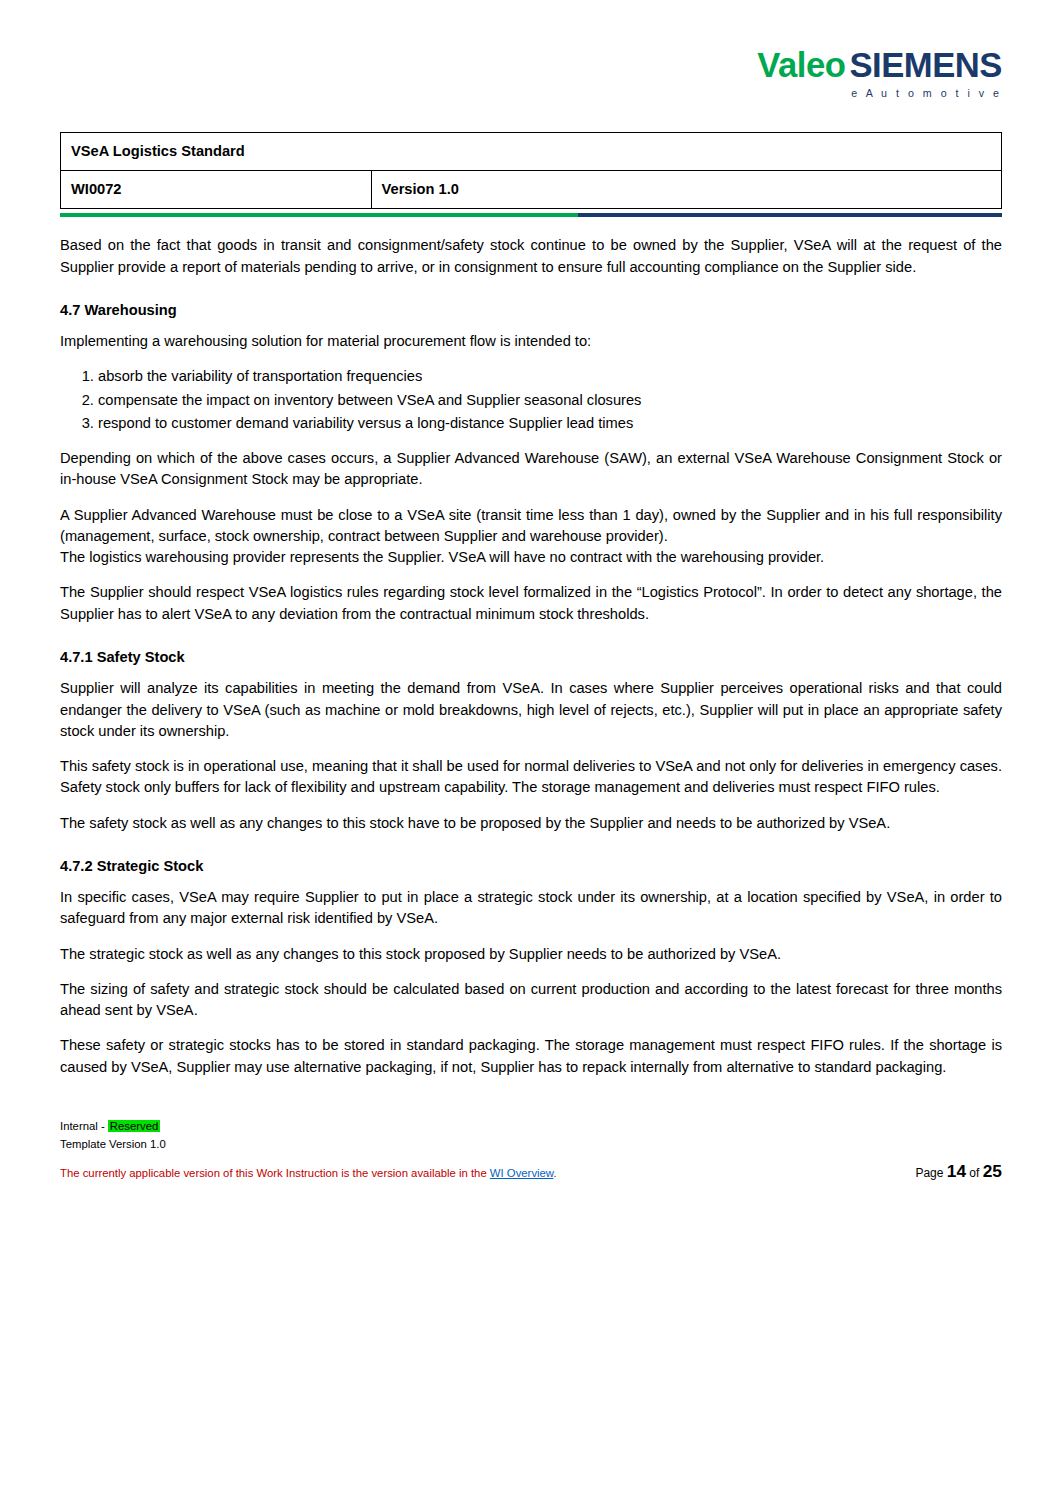Valeo SIEMENS
e A u t o m o t i v e
| VSeA Logistics Standard |
| WI0072 | Version 1.0 |
Based on the fact that goods in transit and consignment/safety stock continue to be owned by the Supplier, VSeA will at the request of the Supplier provide a report of materials pending to arrive, or in consignment to ensure full accounting compliance on the Supplier side.
4.7 Warehousing
Implementing a warehousing solution for material procurement flow is intended to:
absorb the variability of transportation frequencies
compensate the impact on inventory between VSeA and Supplier seasonal closures
respond to customer demand variability versus a long-distance Supplier lead times
Depending on which of the above cases occurs, a Supplier Advanced Warehouse (SAW), an external VSeA Warehouse Consignment Stock or in-house VSeA Consignment Stock may be appropriate.
A Supplier Advanced Warehouse must be close to a VSeA site (transit time less than 1 day), owned by the Supplier and in his full responsibility (management, surface, stock ownership, contract between Supplier and warehouse provider).
The logistics warehousing provider represents the Supplier. VSeA will have no contract with the warehousing provider.
The Supplier should respect VSeA logistics rules regarding stock level formalized in the “Logistics Protocol”. In order to detect any shortage, the Supplier has to alert VSeA to any deviation from the contractual minimum stock thresholds.
4.7.1 Safety Stock
Supplier will analyze its capabilities in meeting the demand from VSeA. In cases where Supplier perceives operational risks and that could endanger the delivery to VSeA (such as machine or mold breakdowns, high level of rejects, etc.), Supplier will put in place an appropriate safety stock under its ownership.
This safety stock is in operational use, meaning that it shall be used for normal deliveries to VSeA and not only for deliveries in emergency cases. Safety stock only buffers for lack of flexibility and upstream capability. The storage management and deliveries must respect FIFO rules.
The safety stock as well as any changes to this stock have to be proposed by the Supplier and needs to be authorized by VSeA.
4.7.2 Strategic Stock
In specific cases, VSeA may require Supplier to put in place a strategic stock under its ownership, at a location specified by VSeA, in order to safeguard from any major external risk identified by VSeA.
The strategic stock as well as any changes to this stock proposed by Supplier needs to be authorized by VSeA.
The sizing of safety and strategic stock should be calculated based on current production and according to the latest forecast for three months ahead sent by VSeA.
These safety or strategic stocks has to be stored in standard packaging. The storage management must respect FIFO rules. If the shortage is caused by VSeA, Supplier may use alternative packaging, if not, Supplier has to repack internally from alternative to standard packaging.
Internal - Reserved
Template Version 1.0
The currently applicable version of this Work Instruction is the version available in the WI Overview.
Page 14 of 25